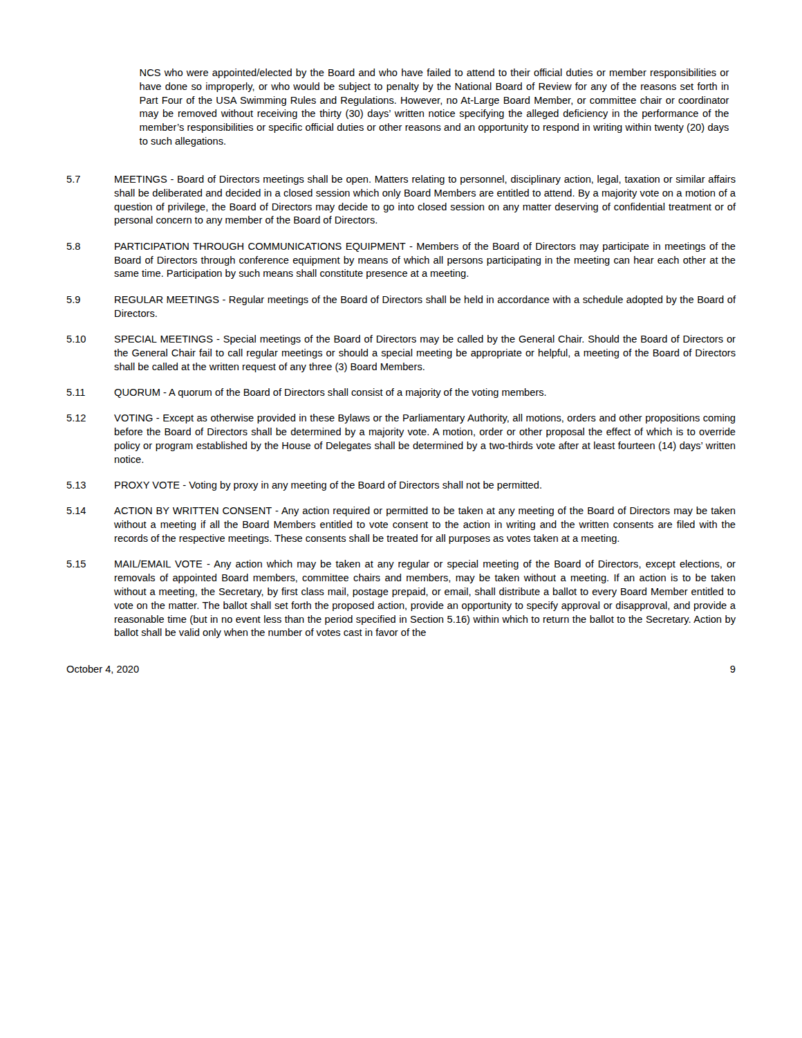NCS who were appointed/elected by the Board and who have failed to attend to their official duties or member responsibilities or have done so improperly, or who would be subject to penalty by the National Board of Review for any of the reasons set forth in Part Four of the USA Swimming Rules and Regulations. However, no At-Large Board Member, or committee chair or coordinator may be removed without receiving the thirty (30) days’ written notice specifying the alleged deficiency in the performance of the member’s responsibilities or specific official duties or other reasons and an opportunity to respond in writing within twenty (20) days to such allegations.
5.7
MEETINGS - Board of Directors meetings shall be open. Matters relating to personnel, disciplinary action, legal, taxation or similar affairs shall be deliberated and decided in a closed session which only Board Members are entitled to attend. By a majority vote on a motion of a question of privilege, the Board of Directors may decide to go into closed session on any matter deserving of confidential treatment or of personal concern to any member of the Board of Directors.
5.8
PARTICIPATION THROUGH COMMUNICATIONS EQUIPMENT - Members of the Board of Directors may participate in meetings of the Board of Directors through conference equipment by means of which all persons participating in the meeting can hear each other at the same time. Participation by such means shall constitute presence at a meeting.
5.9
REGULAR MEETINGS - Regular meetings of the Board of Directors shall be held in accordance with a schedule adopted by the Board of Directors.
5.10
SPECIAL MEETINGS - Special meetings of the Board of Directors may be called by the General Chair. Should the Board of Directors or the General Chair fail to call regular meetings or should a special meeting be appropriate or helpful, a meeting of the Board of Directors shall be called at the written request of any three (3) Board Members.
5.11
QUORUM - A quorum of the Board of Directors shall consist of a majority of the voting members.
5.12
VOTING - Except as otherwise provided in these Bylaws or the Parliamentary Authority, all motions, orders and other propositions coming before the Board of Directors shall be determined by a majority vote. A motion, order or other proposal the effect of which is to override policy or program established by the House of Delegates shall be determined by a two-thirds vote after at least fourteen (14) days’ written notice.
5.13
PROXY VOTE - Voting by proxy in any meeting of the Board of Directors shall not be permitted.
5.14
ACTION BY WRITTEN CONSENT - Any action required or permitted to be taken at any meeting of the Board of Directors may be taken without a meeting if all the Board Members entitled to vote consent to the action in writing and the written consents are filed with the records of the respective meetings. These consents shall be treated for all purposes as votes taken at a meeting.
5.15
MAIL/EMAIL VOTE - Any action which may be taken at any regular or special meeting of the Board of Directors, except elections, or removals of appointed Board members, committee chairs and members, may be taken without a meeting. If an action is to be taken without a meeting, the Secretary, by first class mail, postage prepaid, or email, shall distribute a ballot to every Board Member entitled to vote on the matter. The ballot shall set forth the proposed action, provide an opportunity to specify approval or disapproval, and provide a reasonable time (but in no event less than the period specified in Section 5.16) within which to return the ballot to the Secretary. Action by ballot shall be valid only when the number of votes cast in favor of the
October 4, 2020 9